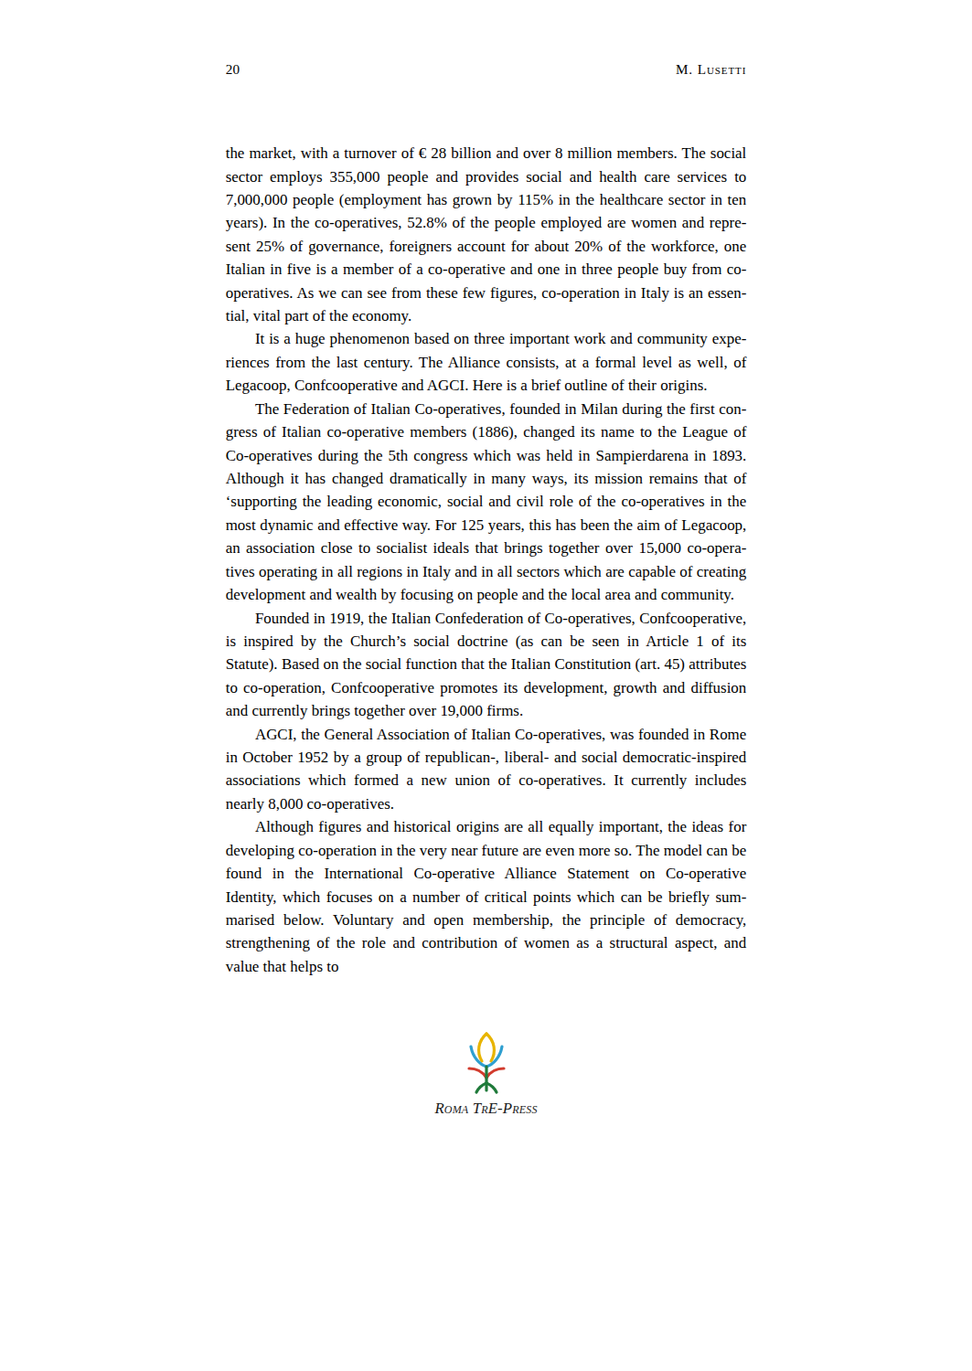20 M. Lusetti
the market, with a turnover of € 28 billion and over 8 million members. The social sector employs 355,000 people and provides social and health care services to 7,000,000 people (employment has grown by 115% in the healthcare sector in ten years). In the co-operatives, 52.8% of the people employed are women and represent 25% of governance, foreigners account for about 20% of the workforce, one Italian in five is a member of a co-operative and one in three people buy from co-operatives. As we can see from these few figures, co-operation in Italy is an essential, vital part of the economy.
It is a huge phenomenon based on three important work and community experiences from the last century. The Alliance consists, at a formal level as well, of Legacoop, Confcooperative and AGCI. Here is a brief outline of their origins.
The Federation of Italian Co-operatives, founded in Milan during the first congress of Italian co-operative members (1886), changed its name to the League of Co-operatives during the 5th congress which was held in Sampierdarena in 1893. Although it has changed dramatically in many ways, its mission remains that of ‘supporting the leading economic, social and civil role of the co-operatives in the most dynamic and effective way. For 125 years, this has been the aim of Legacoop, an association close to socialist ideals that brings together over 15,000 co-operatives operating in all regions in Italy and in all sectors which are capable of creating development and wealth by focusing on people and the local area and community.
Founded in 1919, the Italian Confederation of Co-operatives, Confcooperative, is inspired by the Church’s social doctrine (as can be seen in Article 1 of its Statute). Based on the social function that the Italian Constitution (art. 45) attributes to co-operation, Confcooperative promotes its development, growth and diffusion and currently brings together over 19,000 firms.
AGCI, the General Association of Italian Co-operatives, was founded in Rome in October 1952 by a group of republican-, liberal- and social democratic-inspired associations which formed a new union of co-operatives. It currently includes nearly 8,000 co-operatives.
Although figures and historical origins are all equally important, the ideas for developing co-operation in the very near future are even more so. The model can be found in the International Co-operative Alliance Statement on Co-operative Identity, which focuses on a number of critical points which can be briefly summarised below. Voluntary and open membership, the principle of democracy, strengthening of the role and contribution of women as a structural aspect, and value that helps to
Roma TrE-Press